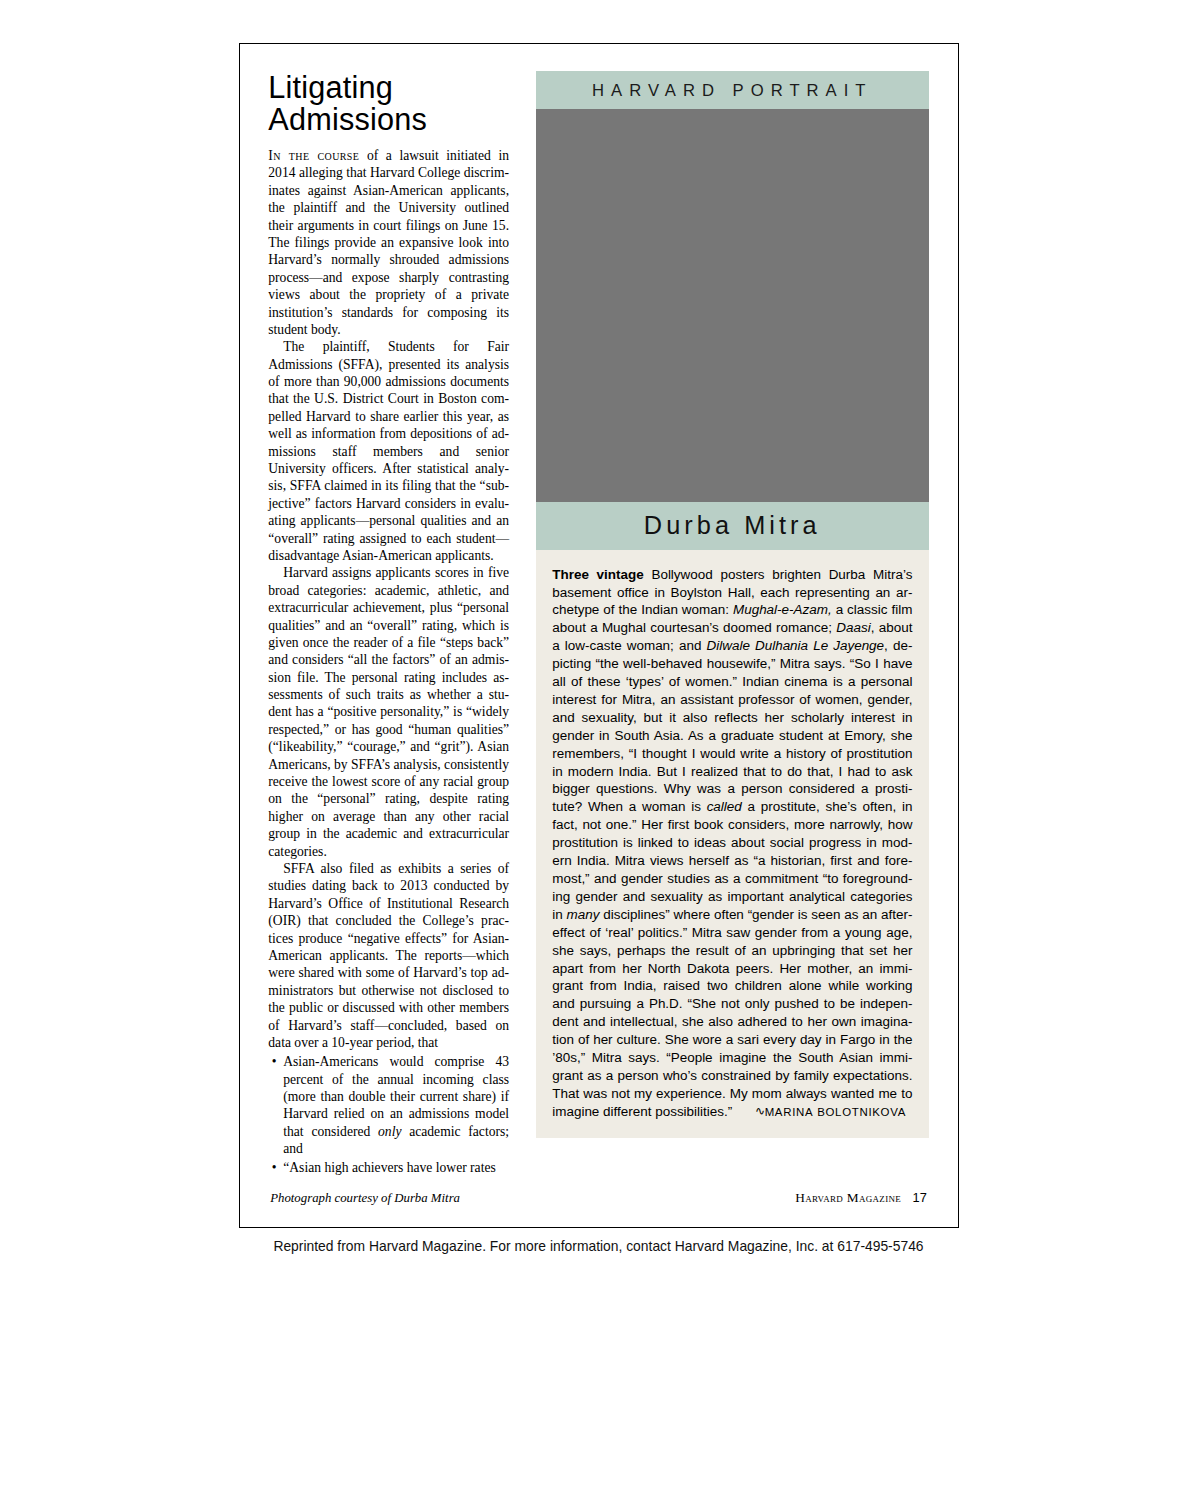Litigating Admissions
In the course of a lawsuit initiated in 2014 alleging that Harvard College discriminates against Asian-American applicants, the plaintiff and the University outlined their arguments in court filings on June 15. The filings provide an expansive look into Harvard’s normally shrouded admissions process—and expose sharply contrasting views about the propriety of a private institution’s standards for composing its student body.
The plaintiff, Students for Fair Admissions (SFFA), presented its analysis of more than 90,000 admissions documents that the U.S. District Court in Boston compelled Harvard to share earlier this year, as well as information from depositions of admissions staff members and senior University officers. After statistical analysis, SFFA claimed in its filing that the “subjective” factors Harvard considers in evaluating applicants—personal qualities and an “overall” rating assigned to each student—disadvantage Asian-American applicants.
Harvard assigns applicants scores in five broad categories: academic, athletic, and extracurricular achievement, plus “personal qualities” and an “overall” rating, which is given once the reader of a file “steps back” and considers “all the factors” of an admission file. The personal rating includes assessments of such traits as whether a student has a “positive personality,” is “widely respected,” or has good “human qualities” (“likeability,” “courage,” and “grit”). Asian Americans, by SFFA’s analysis, consistently receive the lowest score of any racial group on the “personal” rating, despite rating higher on average than any other racial group in the academic and extracurricular categories.
SFFA also filed as exhibits a series of studies dating back to 2013 conducted by Harvard’s Office of Institutional Research (OIR) that concluded the College’s practices produce “negative effects” for Asian-American applicants. The reports—which were shared with some of Harvard’s top administrators but otherwise not disclosed to the public or discussed with other members of Harvard’s staff—concluded, based on data over a 10-year period, that
Asian-Americans would comprise 43 percent of the annual incoming class (more than double their current share) if Harvard relied on an admissions model that considered only academic factors; and
“Asian high achievers have lower rates
Harvard Portrait
Durba Mitra
Three vintage Bollywood posters brighten Durba Mitra’s basement office in Boylston Hall, each representing an archetype of the Indian woman: Mughal-e-Azam, a classic film about a Mughal courtesan’s doomed romance; Daasi, about a low-caste woman; and Dilwale Dulhania Le Jayenge, depicting “the well-behaved housewife,” Mitra says. “So I have all of these ‘types’ of women.” Indian cinema is a personal interest for Mitra, an assistant professor of women, gender, and sexuality, but it also reflects her scholarly interest in gender in South Asia. As a graduate student at Emory, she remembers, “I thought I would write a history of prostitution in modern India. But I realized that to do that, I had to ask bigger questions. Why was a person considered a prostitute? When a woman is called a prostitute, she’s often, in fact, not one.” Her first book considers, more narrowly, how prostitution is linked to ideas about social progress in modern India. Mitra views herself as “a historian, first and foremost,” and gender studies as a commitment “to foregrounding gender and sexuality as important analytical categories in many disciplines” where often “gender is seen as an aftereffect of ‘real’ politics.” Mitra saw gender from a young age, she says, perhaps the result of an upbringing that set her apart from her North Dakota peers. Her mother, an immigrant from India, raised two children alone while working and pursuing a Ph.D. “She not only pushed to be independent and intellectual, she also adhered to her own imagination of her culture. She wore a sari every day in Fargo in the ’80s,” Mitra says. “People imagine the South Asian immigrant as a person who’s constrained by family expectations. That was not my experience. My mom always wanted me to imagine different possibilities.” ∿MARINA BOLOTNIKOVA
Photograph courtesy of Durba Mitra
Harvard Magazine 17
Reprinted from Harvard Magazine. For more information, contact Harvard Magazine, Inc. at 617-495-5746